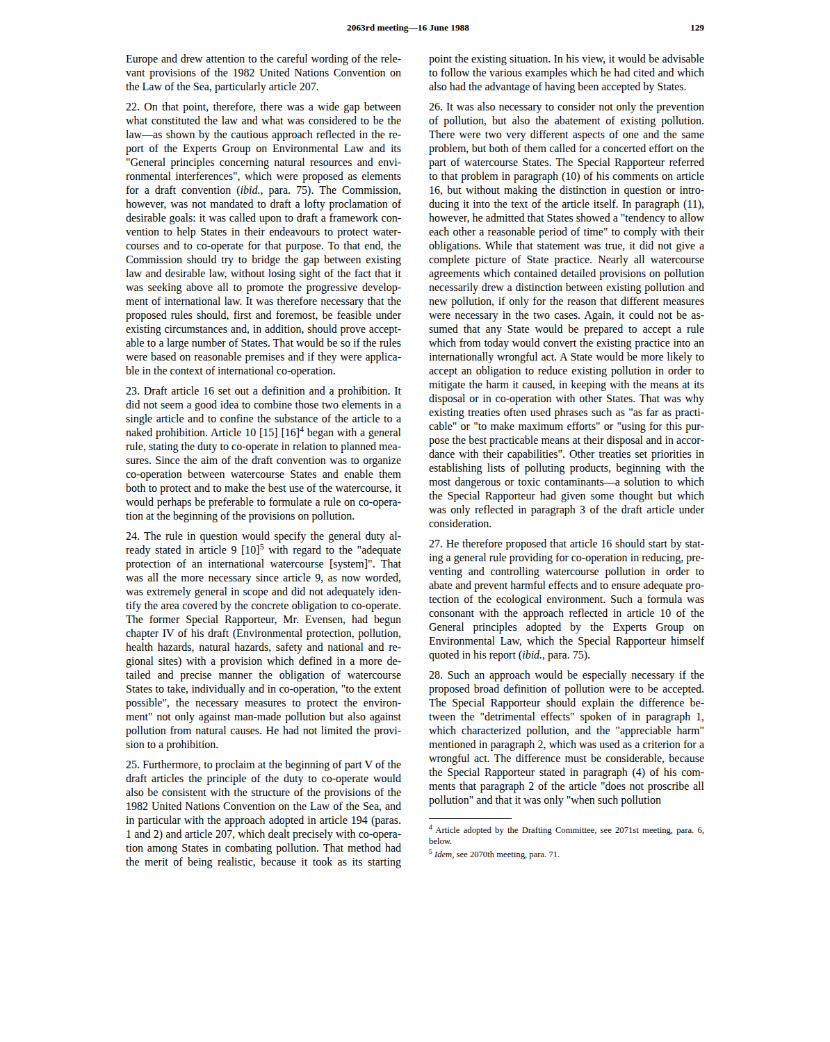2063rd meeting—16 June 1988 129
Europe and drew attention to the careful wording of the relevant provisions of the 1982 United Nations Convention on the Law of the Sea, particularly article 207.
22. On that point, therefore, there was a wide gap between what constituted the law and what was considered to be the law—as shown by the cautious approach reflected in the report of the Experts Group on Environmental Law and its "General principles concerning natural resources and environmental interferences", which were proposed as elements for a draft convention (ibid., para. 75). The Commission, however, was not mandated to draft a lofty proclamation of desirable goals: it was called upon to draft a framework convention to help States in their endeavours to protect watercourses and to co-operate for that purpose. To that end, the Commission should try to bridge the gap between existing law and desirable law, without losing sight of the fact that it was seeking above all to promote the progressive development of international law. It was therefore necessary that the proposed rules should, first and foremost, be feasible under existing circumstances and, in addition, should prove acceptable to a large number of States. That would be so if the rules were based on reasonable premises and if they were applicable in the context of international co-operation.
23. Draft article 16 set out a definition and a prohibition. It did not seem a good idea to combine those two elements in a single article and to confine the substance of the article to a naked prohibition. Article 10 [15] [16]4 began with a general rule, stating the duty to co-operate in relation to planned measures. Since the aim of the draft convention was to organize co-operation between watercourse States and enable them both to protect and to make the best use of the watercourse, it would perhaps be preferable to formulate a rule on co-operation at the beginning of the provisions on pollution.
24. The rule in question would specify the general duty already stated in article 9 [10]5 with regard to the "adequate protection of an international watercourse [system]". That was all the more necessary since article 9, as now worded, was extremely general in scope and did not adequately identify the area covered by the concrete obligation to co-operate. The former Special Rapporteur, Mr. Evensen, had begun chapter IV of his draft (Environmental protection, pollution, health hazards, natural hazards, safety and national and regional sites) with a provision which defined in a more detailed and precise manner the obligation of watercourse States to take, individually and in co-operation, "to the extent possible", the necessary measures to protect the environment" not only against man-made pollution but also against pollution from natural causes. He had not limited the provision to a prohibition.
25. Furthermore, to proclaim at the beginning of part V of the draft articles the principle of the duty to co-operate would also be consistent with the structure of the provisions of the 1982 United Nations Convention on the Law of the Sea, and in particular with the approach adopted in article 194 (paras. 1 and 2) and article 207, which dealt precisely with co-operation among States in combating pollution. That method had the merit of being realistic, because it took as its starting point the existing situation. In his view, it would be advisable to follow the various examples which he had cited and which also had the advantage of having been accepted by States.
26. It was also necessary to consider not only the prevention of pollution, but also the abatement of existing pollution. There were two very different aspects of one and the same problem, but both of them called for a concerted effort on the part of watercourse States. The Special Rapporteur referred to that problem in paragraph (10) of his comments on article 16, but without making the distinction in question or introducing it into the text of the article itself. In paragraph (11), however, he admitted that States showed a "tendency to allow each other a reasonable period of time" to comply with their obligations. While that statement was true, it did not give a complete picture of State practice. Nearly all watercourse agreements which contained detailed provisions on pollution necessarily drew a distinction between existing pollution and new pollution, if only for the reason that different measures were necessary in the two cases. Again, it could not be assumed that any State would be prepared to accept a rule which from today would convert the existing practice into an internationally wrongful act. A State would be more likely to accept an obligation to reduce existing pollution in order to mitigate the harm it caused, in keeping with the means at its disposal or in co-operation with other States. That was why existing treaties often used phrases such as "as far as practicable" or "to make maximum efforts" or "using for this purpose the best practicable means at their disposal and in accordance with their capabilities". Other treaties set priorities in establishing lists of polluting products, beginning with the most dangerous or toxic contaminants—a solution to which the Special Rapporteur had given some thought but which was only reflected in paragraph 3 of the draft article under consideration.
27. He therefore proposed that article 16 should start by stating a general rule providing for co-operation in reducing, preventing and controlling watercourse pollution in order to abate and prevent harmful effects and to ensure adequate protection of the ecological environment. Such a formula was consonant with the approach reflected in article 10 of the General principles adopted by the Experts Group on Environmental Law, which the Special Rapporteur himself quoted in his report (ibid., para. 75).
28. Such an approach would be especially necessary if the proposed broad definition of pollution were to be accepted. The Special Rapporteur should explain the difference between the "detrimental effects" spoken of in paragraph 1, which characterized pollution, and the "appreciable harm" mentioned in paragraph 2, which was used as a criterion for a wrongful act. The difference must be considerable, because the Special Rapporteur stated in paragraph (4) of his comments that paragraph 2 of the article "does not proscribe all pollution" and that it was only "when such pollution
4 Article adopted by the Drafting Committee, see 2071st meeting, para. 6, below.
5 Idem, see 2070th meeting, para. 71.